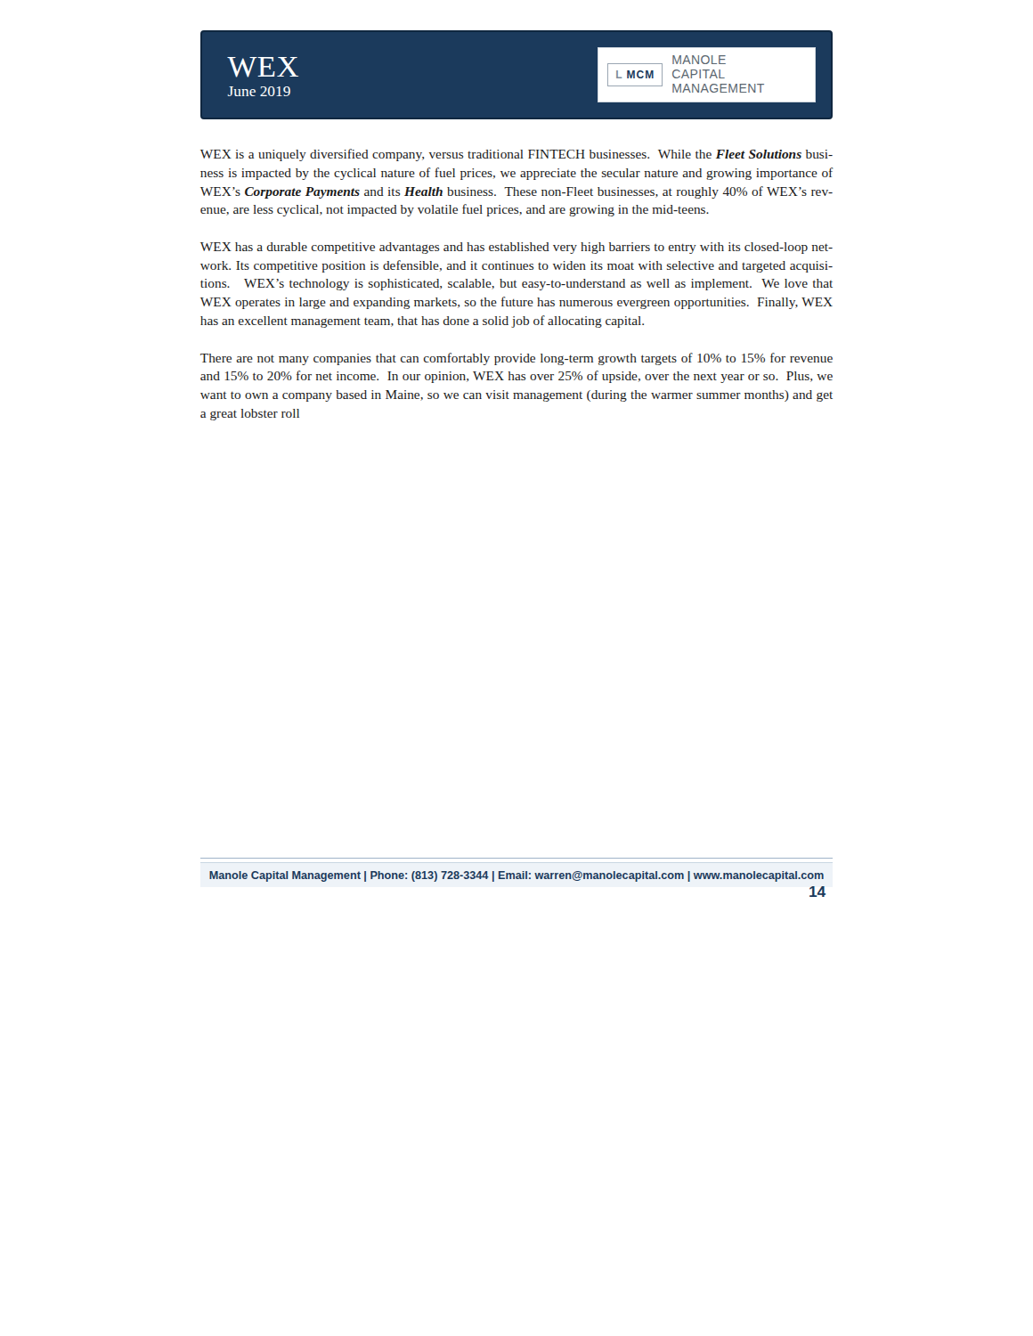WEX
June 2019
L MCM
Manole
Capital
Management
WEX is a uniquely diversified company, versus traditional FINTECH businesses. While the Fleet Solutions business is impacted by the cyclical nature of fuel prices, we appreciate the secular nature and growing importance of WEX’s Corporate Payments and its Health business. These non-Fleet businesses, at roughly 40% of WEX’s revenue, are less cyclical, not impacted by volatile fuel prices, and are growing in the mid-teens.
WEX has a durable competitive advantages and has established very high barriers to entry with its closed-loop network. Its competitive position is defensible, and it continues to widen its moat with selective and targeted acquisitions. WEX’s technology is sophisticated, scalable, but easy-to-understand as well as implement. We love that WEX operates in large and expanding markets, so the future has numerous evergreen opportunities. Finally, WEX has an excellent management team, that has done a solid job of allocating capital.
There are not many companies that can comfortably provide long-term growth targets of 10% to 15% for revenue and 15% to 20% for net income. In our opinion, WEX has over 25% of upside, over the next year or so. Plus, we want to own a company based in Maine, so we can visit management (during the warmer summer months) and get a great lobster roll
Manole Capital Management | Phone: (813) 728-3344 | Email: warren@manolecapital.com | www.manolecapital.com 14